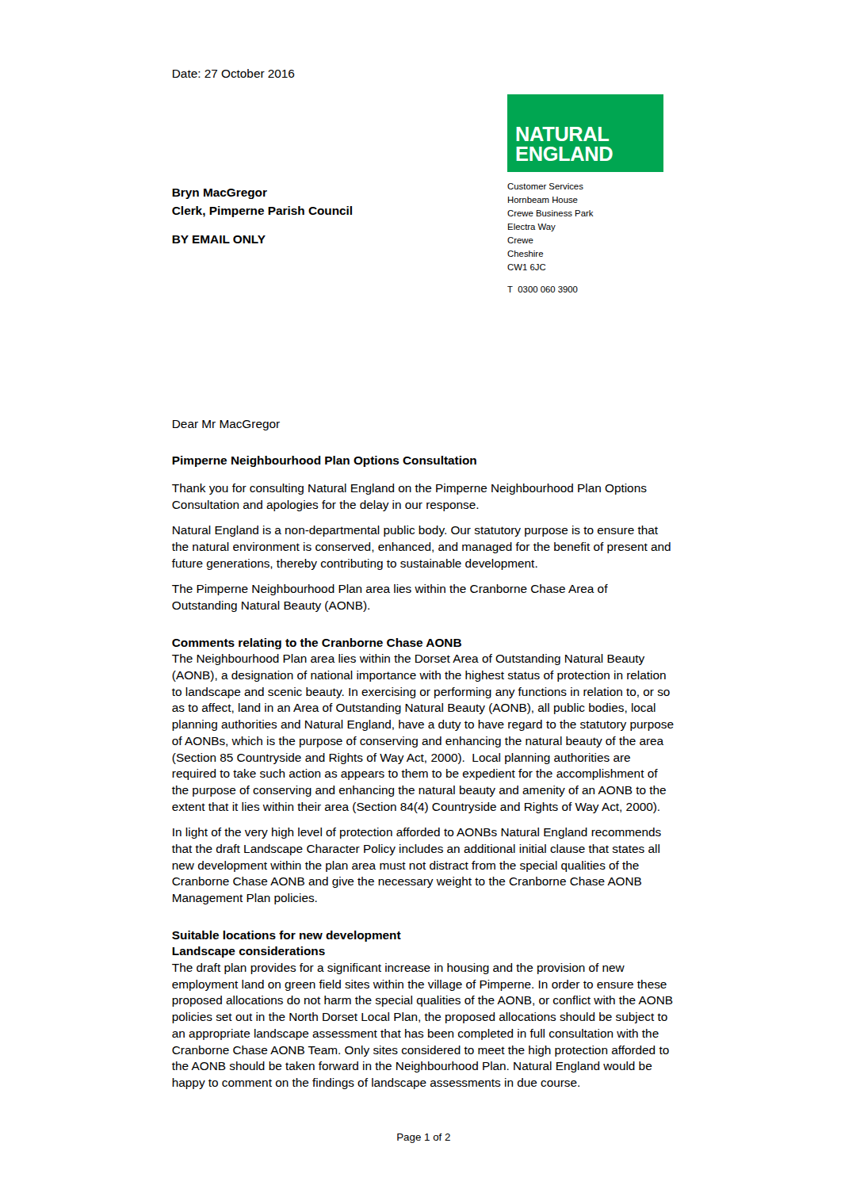Date: 27 October 2016
Bryn MacGregor
Clerk, Pimperne Parish Council
BY EMAIL ONLY
NATURAL ENGLAND
Customer Services
Hornbeam House
Crewe Business Park
Electra Way
Crewe
Cheshire
CW1 6JC
T 0300 060 3900
Dear Mr MacGregor
Pimperne Neighbourhood Plan Options Consultation
Thank you for consulting Natural England on the Pimperne Neighbourhood Plan Options Consultation and apologies for the delay in our response.
Natural England is a non-departmental public body. Our statutory purpose is to ensure that the natural environment is conserved, enhanced, and managed for the benefit of present and future generations, thereby contributing to sustainable development.
The Pimperne Neighbourhood Plan area lies within the Cranborne Chase Area of Outstanding Natural Beauty (AONB).
Comments relating to the Cranborne Chase AONB
The Neighbourhood Plan area lies within the Dorset Area of Outstanding Natural Beauty (AONB), a designation of national importance with the highest status of protection in relation to landscape and scenic beauty. In exercising or performing any functions in relation to, or so as to affect, land in an Area of Outstanding Natural Beauty (AONB), all public bodies, local planning authorities and Natural England, have a duty to have regard to the statutory purpose of AONBs, which is the purpose of conserving and enhancing the natural beauty of the area (Section 85 Countryside and Rights of Way Act, 2000). Local planning authorities are required to take such action as appears to them to be expedient for the accomplishment of the purpose of conserving and enhancing the natural beauty and amenity of an AONB to the extent that it lies within their area (Section 84(4) Countryside and Rights of Way Act, 2000).
In light of the very high level of protection afforded to AONBs Natural England recommends that the draft Landscape Character Policy includes an additional initial clause that states all new development within the plan area must not distract from the special qualities of the Cranborne Chase AONB and give the necessary weight to the Cranborne Chase AONB Management Plan policies.
Suitable locations for new development
Landscape considerations
The draft plan provides for a significant increase in housing and the provision of new employment land on green field sites within the village of Pimperne. In order to ensure these proposed allocations do not harm the special qualities of the AONB, or conflict with the AONB policies set out in the North Dorset Local Plan, the proposed allocations should be subject to an appropriate landscape assessment that has been completed in full consultation with the Cranborne Chase AONB Team. Only sites considered to meet the high protection afforded to the AONB should be taken forward in the Neighbourhood Plan. Natural England would be happy to comment on the findings of landscape assessments in due course.
Page 1 of 2